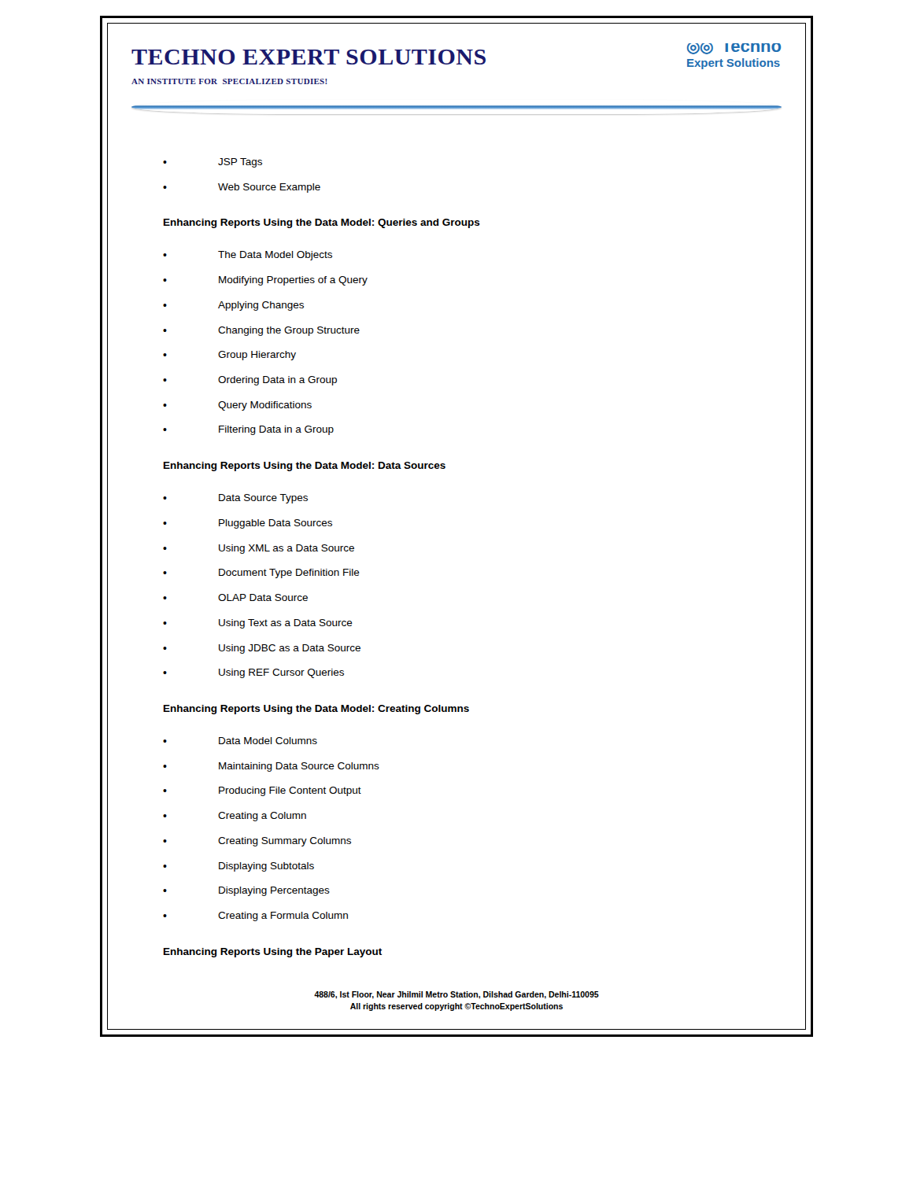◎◎ Techno
Expert Solutions
TECHNO EXPERT SOLUTIONS
AN INSTITUTE FOR SPECIALIZED STUDIES!
JSP Tags
Web Source Example
Enhancing Reports Using the Data Model: Queries and Groups
The Data Model Objects
Modifying Properties of a Query
Applying Changes
Changing the Group Structure
Group Hierarchy
Ordering Data in a Group
Query Modifications
Filtering Data in a Group
Enhancing Reports Using the Data Model: Data Sources
Data Source Types
Pluggable Data Sources
Using XML as a Data Source
Document Type Definition File
OLAP Data Source
Using Text as a Data Source
Using JDBC as a Data Source
Using REF Cursor Queries
Enhancing Reports Using the Data Model: Creating Columns
Data Model Columns
Maintaining Data Source Columns
Producing File Content Output
Creating a Column
Creating Summary Columns
Displaying Subtotals
Displaying Percentages
Creating a Formula Column
Enhancing Reports Using the Paper Layout
488/6, Ist Floor, Near Jhilmil Metro Station, Dilshad Garden, Delhi-110095
All rights reserved copyright ©TechnoExpertSolutions